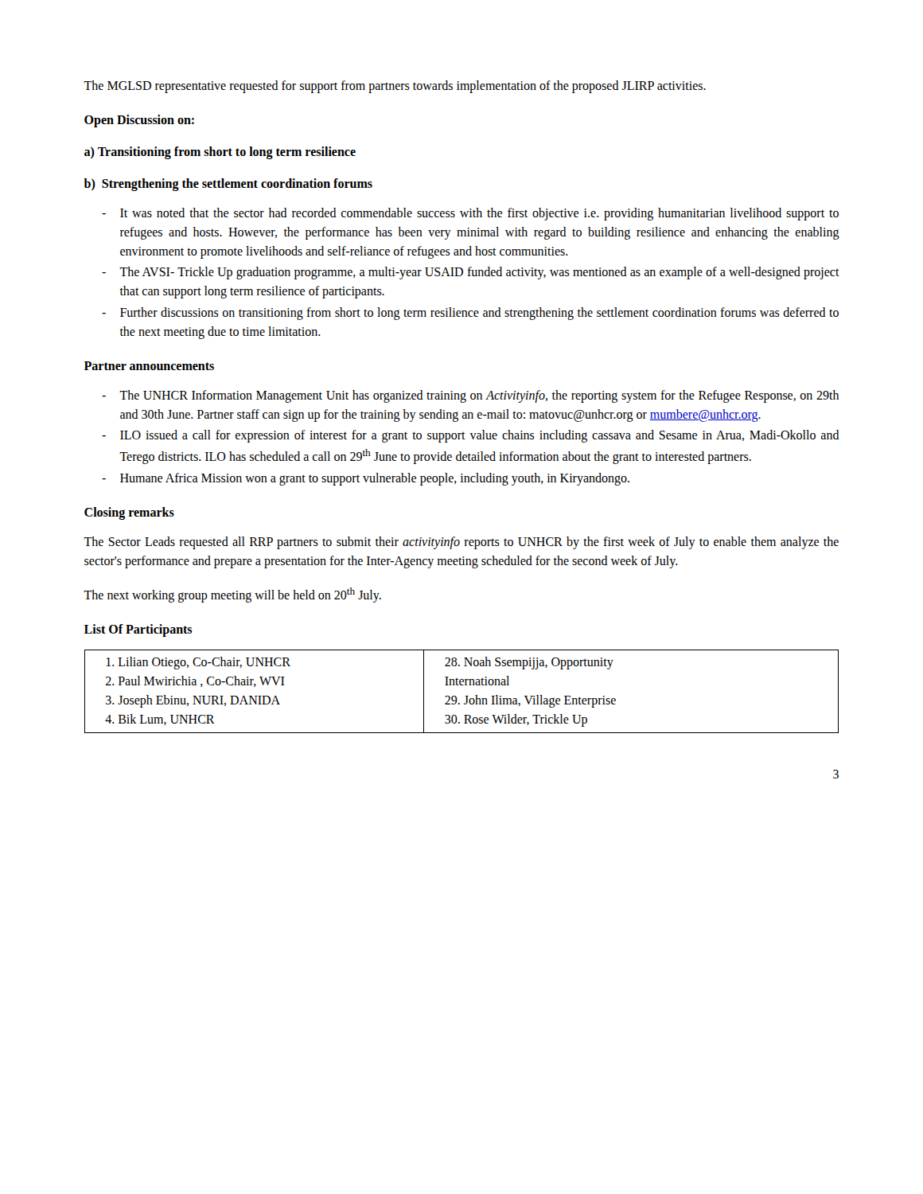The MGLSD representative requested for support from partners towards implementation of the proposed JLIRP activities.
Open Discussion on:
a) Transitioning from short to long term resilience
b) Strengthening the settlement coordination forums
It was noted that the sector had recorded commendable success with the first objective i.e. providing humanitarian livelihood support to refugees and hosts. However, the performance has been very minimal with regard to building resilience and enhancing the enabling environment to promote livelihoods and self-reliance of refugees and host communities.
The AVSI- Trickle Up graduation programme, a multi-year USAID funded activity, was mentioned as an example of a well-designed project that can support long term resilience of participants.
Further discussions on transitioning from short to long term resilience and strengthening the settlement coordination forums was deferred to the next meeting due to time limitation.
Partner announcements
The UNHCR Information Management Unit has organized training on Activityinfo, the reporting system for the Refugee Response, on 29th and 30th June. Partner staff can sign up for the training by sending an e-mail to: matovuc@unhcr.org or mumbere@unhcr.org.
ILO issued a call for expression of interest for a grant to support value chains including cassava and Sesame in Arua, Madi-Okollo and Terego districts. ILO has scheduled a call on 29th June to provide detailed information about the grant to interested partners.
Humane Africa Mission won a grant to support vulnerable people, including youth, in Kiryandongo.
Closing remarks
The Sector Leads requested all RRP partners to submit their activityinfo reports to UNHCR by the first week of July to enable them analyze the sector's performance and prepare a presentation for the Inter-Agency meeting scheduled for the second week of July.
The next working group meeting will be held on 20th July.
List Of Participants
| Lilian Otiego, Co-Chair, UNHCR Paul Mwirichia , Co-Chair, WVI Joseph Ebinu, NURI, DANIDA Bik Lum, UNHCR | 28. Noah Ssempijja, Opportunity International 29. John Ilima, Village Enterprise 30. Rose Wilder, Trickle Up |
3